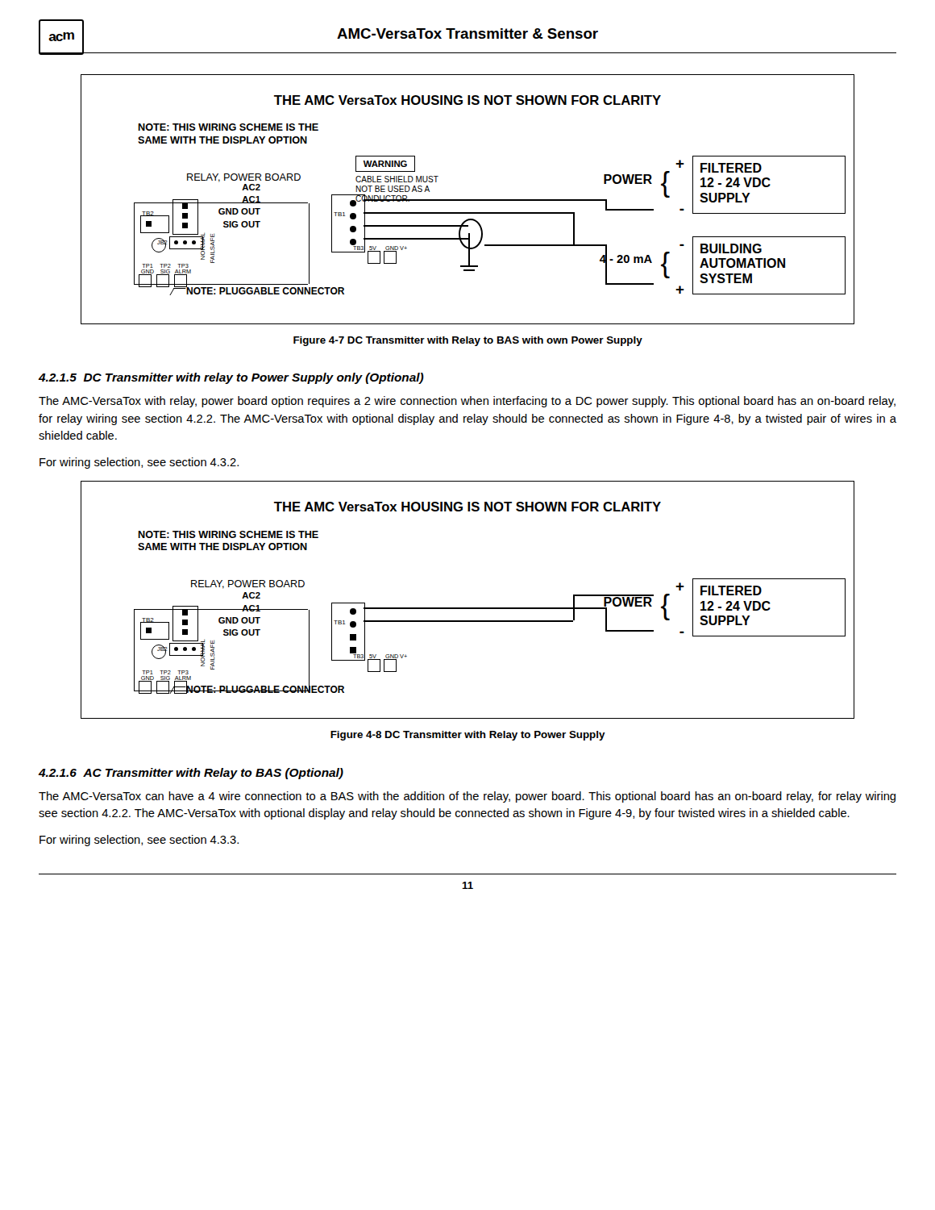ac m
AMC-VersaTox Transmitter & Sensor
THE AMC VersaTox HOUSING IS NOT SHOWN FOR CLARITY
NOTE: THIS WIRING SCHEME IS THE
SAME WITH THE DISPLAY OPTION
RELAY, POWER BOARD
TB2
JB2
NORMAL
FAILSAFE
TP1 TP2 TP3
GND SIG ALRM
AC2
AC1
GND OUT
SIG OUT
TB1
TB3 5V GND V+
NOTE: PLUGGABLE CONNECTOR
WARNING
CABLE SHIELD MUST
NOT BE USED AS A
CONDUCTOR.
FILTERED
12 - 24 VDC
SUPPLY
BUILDING
AUTOMATION
SYSTEM
+
-
-
+
{
{
POWER
4 - 20 mA
Figure 4-7 DC Transmitter with Relay to BAS with own Power Supply
4.2.1.5 DC Transmitter with relay to Power Supply only (Optional)
The AMC-VersaTox with relay, power board option requires a 2 wire connection when interfacing to a DC power supply. This optional board has an on-board relay, for relay wiring see section 4.2.2. The AMC-VersaTox with optional display and relay should be connected as shown in Figure 4-8, by a twisted pair of wires in a shielded cable.
For wiring selection, see section 4.3.2.
THE AMC VersaTox HOUSING IS NOT SHOWN FOR CLARITY
NOTE: THIS WIRING SCHEME IS THE
SAME WITH THE DISPLAY OPTION
RELAY, POWER BOARD
TB2
JB2
NORMAL
FAILSAFE
TP1 TP2 TP3
GND SIG ALRM
AC2
AC1
GND OUT
SIG OUT
TB1
TB3 5V GND V+
NOTE: PLUGGABLE CONNECTOR
FILTERED
12 - 24 VDC
SUPPLY
+
-
{
POWER
Figure 4-8 DC Transmitter with Relay to Power Supply
4.2.1.6 AC Transmitter with Relay to BAS (Optional)
The AMC-VersaTox can have a 4 wire connection to a BAS with the addition of the relay, power board. This optional board has an on-board relay, for relay wiring see section 4.2.2. The AMC-VersaTox with optional display and relay should be connected as shown in Figure 4-9, by four twisted wires in a shielded cable.
For wiring selection, see section 4.3.3.
11